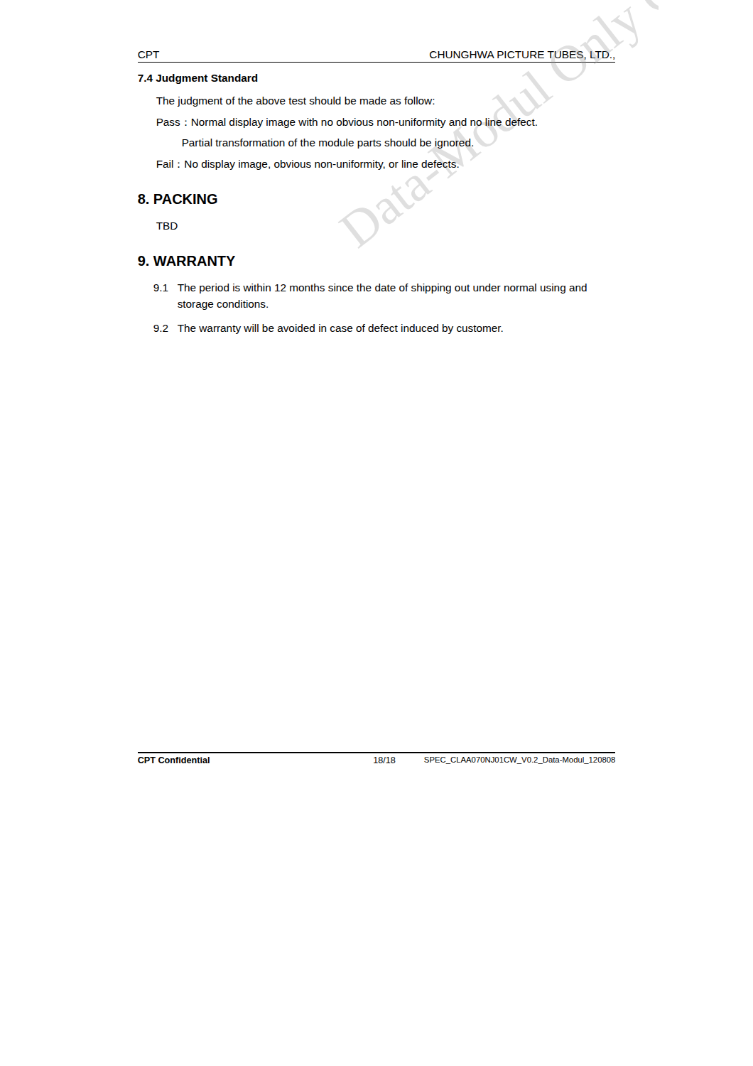CPT
CHUNGHWA PICTURE TUBES, LTD.,
Data-Modul Only Confidential
7.4 Judgment Standard
The judgment of the above test should be made as follow:
Pass：Normal display image with no obvious non-uniformity and no line defect.
Partial transformation of the module parts should be ignored.
Fail：No display image, obvious non-uniformity, or line defects.
8. PACKING
TBD
9. WARRANTY
9.1 The period is within 12 months since the date of shipping out under normal using and storage conditions.
9.2 The warranty will be avoided in case of defect induced by customer.
CPT Confidential
18/18 SPEC_CLAA070NJ01CW_V0.2_Data-Modul_120808